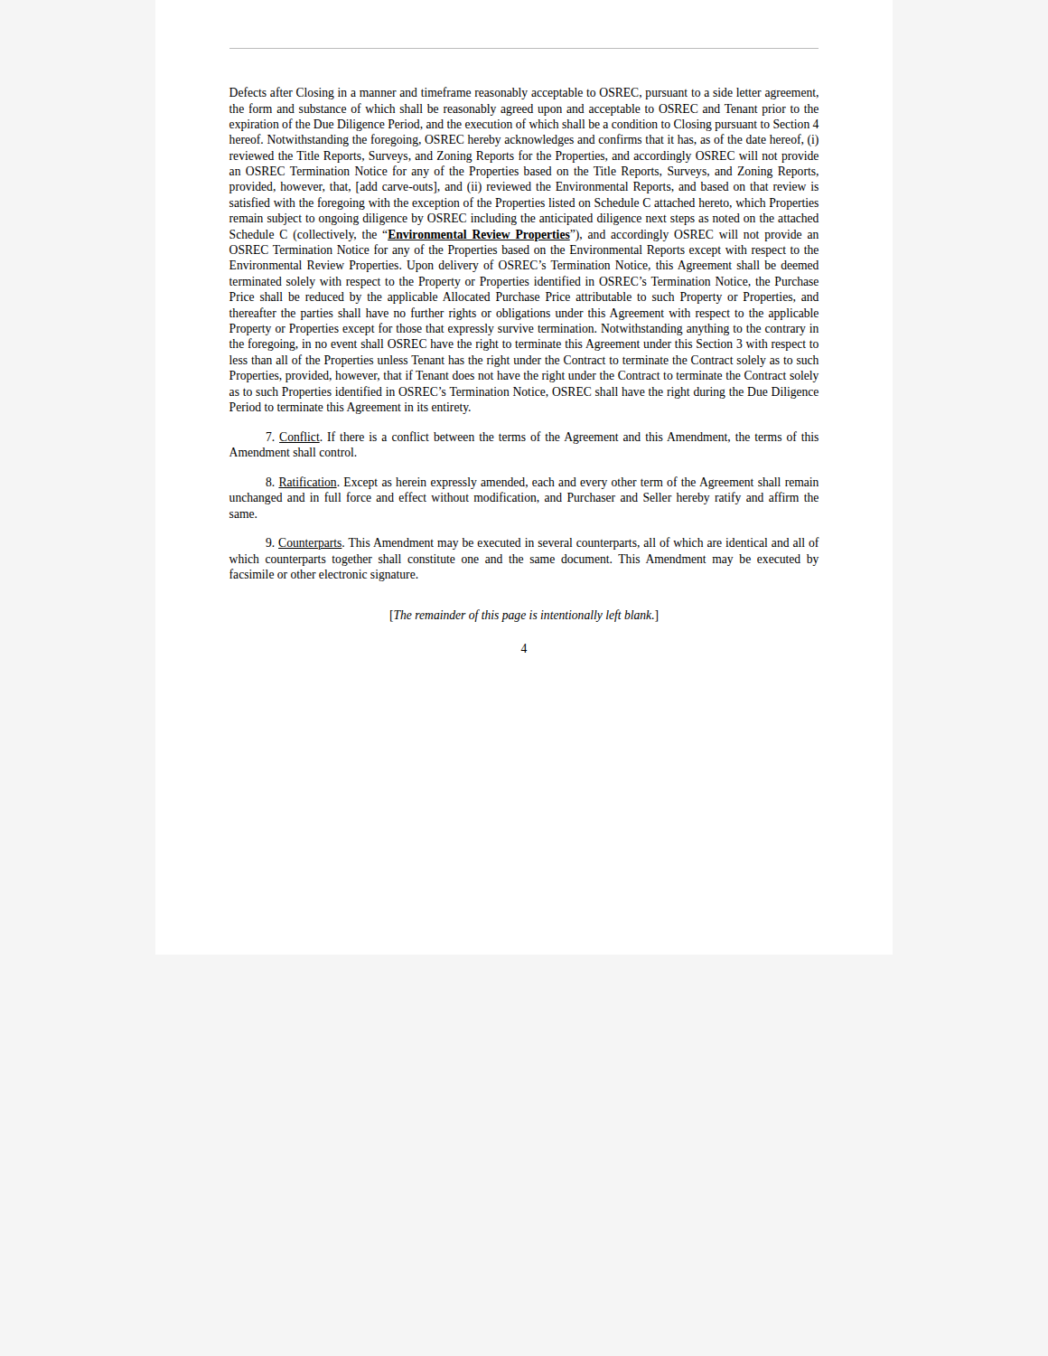Defects after Closing in a manner and timeframe reasonably acceptable to OSREC, pursuant to a side letter agreement, the form and substance of which shall be reasonably agreed upon and acceptable to OSREC and Tenant prior to the expiration of the Due Diligence Period, and the execution of which shall be a condition to Closing pursuant to Section 4 hereof. Notwithstanding the foregoing, OSREC hereby acknowledges and confirms that it has, as of the date hereof, (i) reviewed the Title Reports, Surveys, and Zoning Reports for the Properties, and accordingly OSREC will not provide an OSREC Termination Notice for any of the Properties based on the Title Reports, Surveys, and Zoning Reports, provided, however, that, [add carve-outs], and (ii) reviewed the Environmental Reports, and based on that review is satisfied with the foregoing with the exception of the Properties listed on Schedule C attached hereto, which Properties remain subject to ongoing diligence by OSREC including the anticipated diligence next steps as noted on the attached Schedule C (collectively, the “Environmental Review Properties”), and accordingly OSREC will not provide an OSREC Termination Notice for any of the Properties based on the Environmental Reports except with respect to the Environmental Review Properties. Upon delivery of OSREC’s Termination Notice, this Agreement shall be deemed terminated solely with respect to the Property or Properties identified in OSREC’s Termination Notice, the Purchase Price shall be reduced by the applicable Allocated Purchase Price attributable to such Property or Properties, and thereafter the parties shall have no further rights or obligations under this Agreement with respect to the applicable Property or Properties except for those that expressly survive termination. Notwithstanding anything to the contrary in the foregoing, in no event shall OSREC have the right to terminate this Agreement under this Section 3 with respect to less than all of the Properties unless Tenant has the right under the Contract to terminate the Contract solely as to such Properties, provided, however, that if Tenant does not have the right under the Contract to terminate the Contract solely as to such Properties identified in OSREC’s Termination Notice, OSREC shall have the right during the Due Diligence Period to terminate this Agreement in its entirety.
7. Conflict. If there is a conflict between the terms of the Agreement and this Amendment, the terms of this Amendment shall control.
8. Ratification. Except as herein expressly amended, each and every other term of the Agreement shall remain unchanged and in full force and effect without modification, and Purchaser and Seller hereby ratify and affirm the same.
9. Counterparts. This Amendment may be executed in several counterparts, all of which are identical and all of which counterparts together shall constitute one and the same document. This Amendment may be executed by facsimile or other electronic signature.
[The remainder of this page is intentionally left blank.]
4